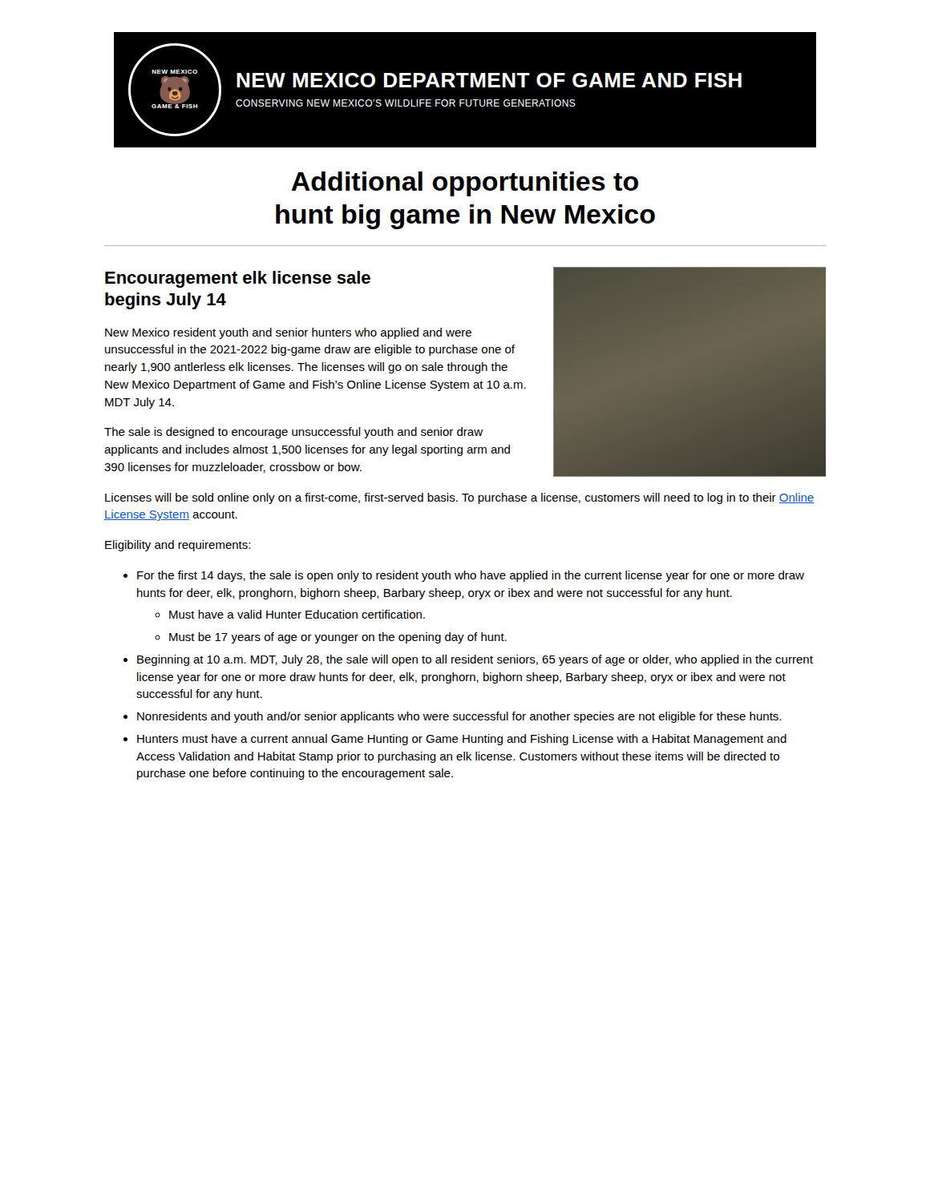NEW MEXICO
🐻
GAME & FISH
NEW MEXICO DEPARTMENT OF GAME AND FISH
CONSERVING NEW MEXICO’S WILDLIFE FOR FUTURE GENERATIONS
Additional opportunities to
hunt big game in New Mexico
Encouragement elk license sale
begins July 14
New Mexico resident youth and senior hunters who applied and were unsuccessful in the 2021-2022 big-game draw are eligible to purchase one of nearly 1,900 antlerless elk licenses. The licenses will go on sale through the New Mexico Department of Game and Fish’s Online License System at 10 a.m. MDT July 14.
The sale is designed to encourage unsuccessful youth and senior draw applicants and includes almost 1,500 licenses for any legal sporting arm and 390 licenses for muzzleloader, crossbow or bow.
Licenses will be sold online only on a first-come, first-served basis. To purchase a license, customers will need to log in to their Online License System account.
Eligibility and requirements:
For the first 14 days, the sale is open only to resident youth who have applied in the current license year for one or more draw hunts for deer, elk, pronghorn, bighorn sheep, Barbary sheep, oryx or ibex and were not successful for any hunt.
Must have a valid Hunter Education certification.
Must be 17 years of age or younger on the opening day of hunt.
Beginning at 10 a.m. MDT, July 28, the sale will open to all resident seniors, 65 years of age or older, who applied in the current license year for one or more draw hunts for deer, elk, pronghorn, bighorn sheep, Barbary sheep, oryx or ibex and were not successful for any hunt.
Nonresidents and youth and/or senior applicants who were successful for another species are not eligible for these hunts.
Hunters must have a current annual Game Hunting or Game Hunting and Fishing License with a Habitat Management and Access Validation and Habitat Stamp prior to purchasing an elk license. Customers without these items will be directed to purchase one before continuing to the encouragement sale.